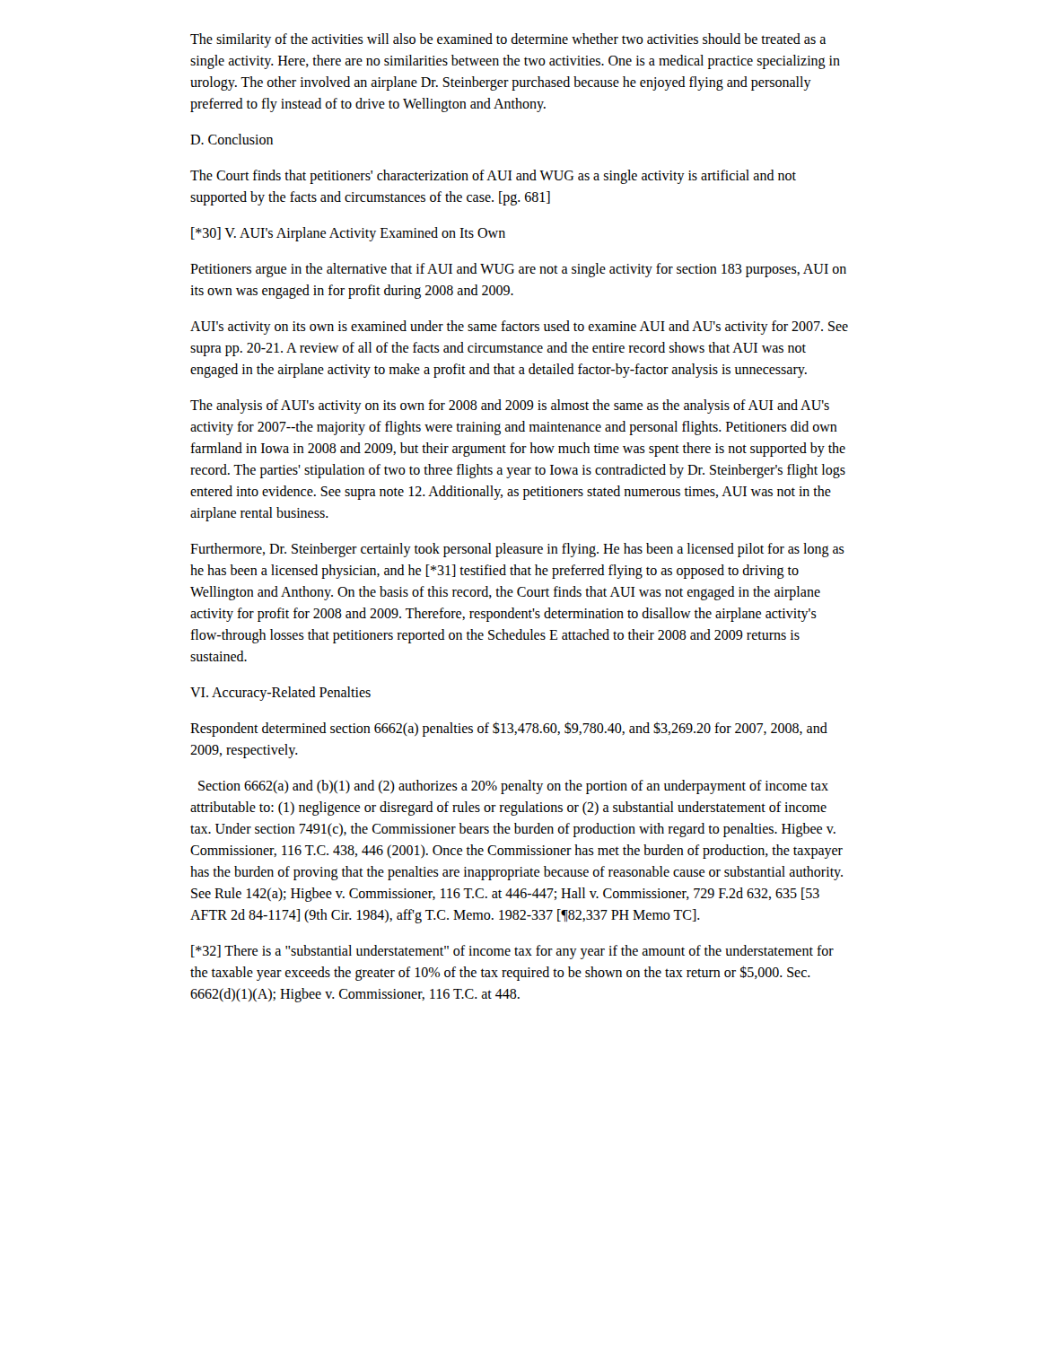The similarity of the activities will also be examined to determine whether two activities should be treated as a single activity. Here, there are no similarities between the two activities. One is a medical practice specializing in urology. The other involved an airplane Dr. Steinberger purchased because he enjoyed flying and personally preferred to fly instead of to drive to Wellington and Anthony.
D. Conclusion
The Court finds that petitioners' characterization of AUI and WUG as a single activity is artificial and not supported by the facts and circumstances of the case. [pg. 681]
[*30] V. AUI's Airplane Activity Examined on Its Own
Petitioners argue in the alternative that if AUI and WUG are not a single activity for section 183 purposes, AUI on its own was engaged in for profit during 2008 and 2009.
AUI's activity on its own is examined under the same factors used to examine AUI and AU's activity for 2007. See supra pp. 20-21. A review of all of the facts and circumstance and the entire record shows that AUI was not engaged in the airplane activity to make a profit and that a detailed factor-by-factor analysis is unnecessary.
The analysis of AUI's activity on its own for 2008 and 2009 is almost the same as the analysis of AUI and AU's activity for 2007--the majority of flights were training and maintenance and personal flights. Petitioners did own farmland in Iowa in 2008 and 2009, but their argument for how much time was spent there is not supported by the record. The parties' stipulation of two to three flights a year to Iowa is contradicted by Dr. Steinberger's flight logs entered into evidence. See supra note 12. Additionally, as petitioners stated numerous times, AUI was not in the airplane rental business.
Furthermore, Dr. Steinberger certainly took personal pleasure in flying. He has been a licensed pilot for as long as he has been a licensed physician, and he [*31] testified that he preferred flying to as opposed to driving to Wellington and Anthony. On the basis of this record, the Court finds that AUI was not engaged in the airplane activity for profit for 2008 and 2009. Therefore, respondent's determination to disallow the airplane activity's flow-through losses that petitioners reported on the Schedules E attached to their 2008 and 2009 returns is sustained.
VI. Accuracy-Related Penalties
Respondent determined section 6662(a) penalties of $13,478.60, $9,780.40, and $3,269.20 for 2007, 2008, and 2009, respectively.
Section 6662(a) and (b)(1) and (2) authorizes a 20% penalty on the portion of an underpayment of income tax attributable to: (1) negligence or disregard of rules or regulations or (2) a substantial understatement of income tax. Under section 7491(c), the Commissioner bears the burden of production with regard to penalties. Higbee v. Commissioner, 116 T.C. 438, 446 (2001). Once the Commissioner has met the burden of production, the taxpayer has the burden of proving that the penalties are inappropriate because of reasonable cause or substantial authority. See Rule 142(a); Higbee v. Commissioner, 116 T.C. at 446-447; Hall v. Commissioner, 729 F.2d 632, 635 [53 AFTR 2d 84-1174] (9th Cir. 1984), aff'g T.C. Memo. 1982-337 [¶82,337 PH Memo TC].
[*32] There is a "substantial understatement" of income tax for any year if the amount of the understatement for the taxable year exceeds the greater of 10% of the tax required to be shown on the tax return or $5,000. Sec. 6662(d)(1)(A); Higbee v. Commissioner, 116 T.C. at 448.